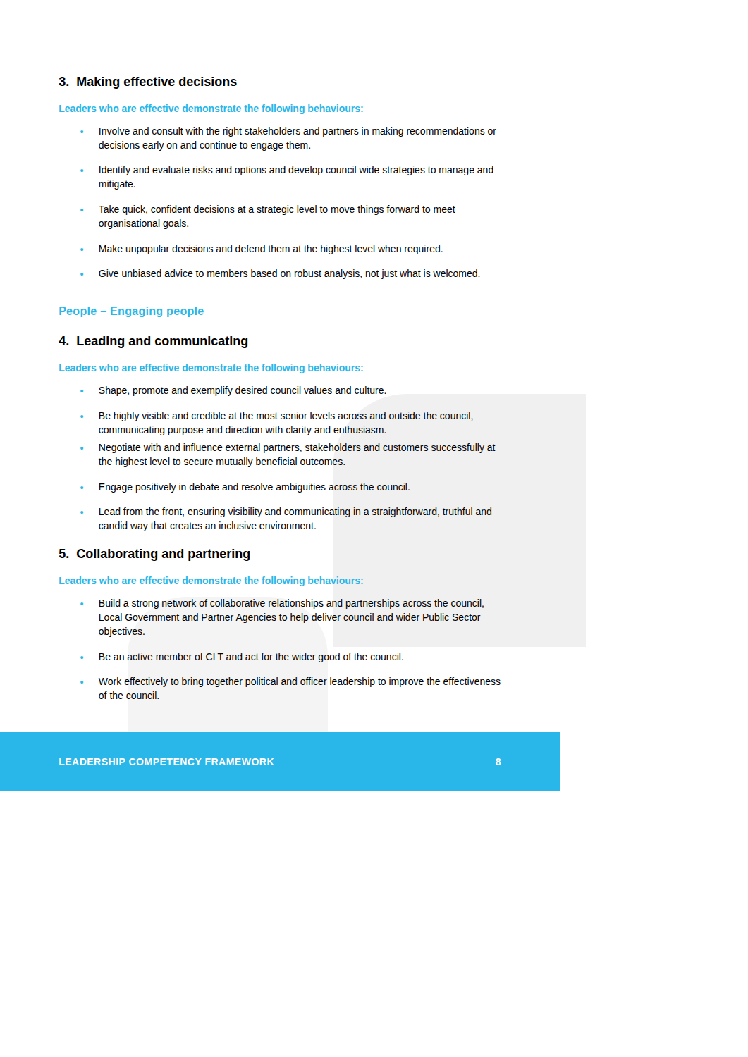3. Making effective decisions
Leaders who are effective demonstrate the following behaviours:
Involve and consult with the right stakeholders and partners in making recommendations or decisions early on and continue to engage them.
Identify and evaluate risks and options and develop council wide strategies to manage and mitigate.
Take quick, confident decisions at a strategic level to move things forward to meet organisational goals.
Make unpopular decisions and defend them at the highest level when required.
Give unbiased advice to members based on robust analysis, not just what is welcomed.
People – Engaging people
4. Leading and communicating
Leaders who are effective demonstrate the following behaviours:
Shape, promote and exemplify desired council values and culture.
Be highly visible and credible at the most senior levels across and outside the council, communicating purpose and direction with clarity and enthusiasm.
Negotiate with and influence external partners, stakeholders and customers successfully at the highest level to secure mutually beneficial outcomes.
Engage positively in debate and resolve ambiguities across the council.
Lead from the front, ensuring visibility and communicating in a straightforward, truthful and candid way that creates an inclusive environment.
5. Collaborating and partnering
Leaders who are effective demonstrate the following behaviours:
Build a strong network of collaborative relationships and partnerships across the council, Local Government and Partner Agencies to help deliver council and wider Public Sector objectives.
Be an active member of CLT and act for the wider good of the council.
Work effectively to bring together political and officer leadership to improve the effectiveness of the council.
LEADERSHIP COMPETENCY FRAMEWORK
8